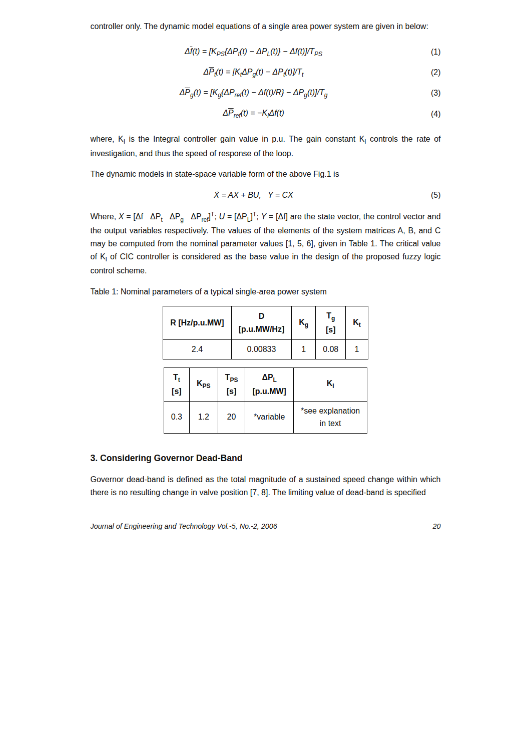controller only. The dynamic model equations of a single area power system are given in below:
Δf(t) = [KPS{ΔPt(t) − ΔPL(t)} − Δf(t)]/TPS
(1)
ΔPt(t) = [KtΔPg(t) − ΔPt(t)]/Tt
(2)
ΔPg(t) = [Kg{ΔPref(t) − Δf(t)/R} − ΔPg(t)]/Tg
(3)
ΔPref(t) = −KIΔf(t)
(4)
where, KI is the Integral controller gain value in p.u. The gain constant KI controls the rate of investigation, and thus the speed of response of the loop.
The dynamic models in state-space variable form of the above Fig.1 is
Ẋ = AX + BU, Y = CX
(5)
Where, X = [Δf ΔPt ΔPg ΔPref]T; U = [ΔPL]T; Y = [Δf] are the state vector, the control vector and the output variables respectively. The values of the elements of the system matrices A, B, and C may be computed from the nominal parameter values [1, 5, 6], given in Table 1. The critical value of KI of CIC controller is considered as the base value in the design of the proposed fuzzy logic control scheme.
Table 1: Nominal parameters of a typical single-area power system
| R [Hz/p.u.MW] | D [p.u.MW/Hz] | K g | T g [s] | K t |
| --- | --- | --- | --- | --- |
| 2.4 | 0.00833 | 1 | 0.08 | 1 |
| T t [s] | K PS | T PS [s] | ΔP L [p.u.MW] | K I |
| --- | --- | --- | --- | --- |
| 0.3 | 1.2 | 20 | *variable | *see explanation in text |
3. Considering Governor Dead-Band
Governor dead-band is defined as the total magnitude of a sustained speed change within which there is no resulting change in valve position [7, 8]. The limiting value of dead-band is specified
Journal of Engineering and Technology Vol.-5, No.-2, 2006 20